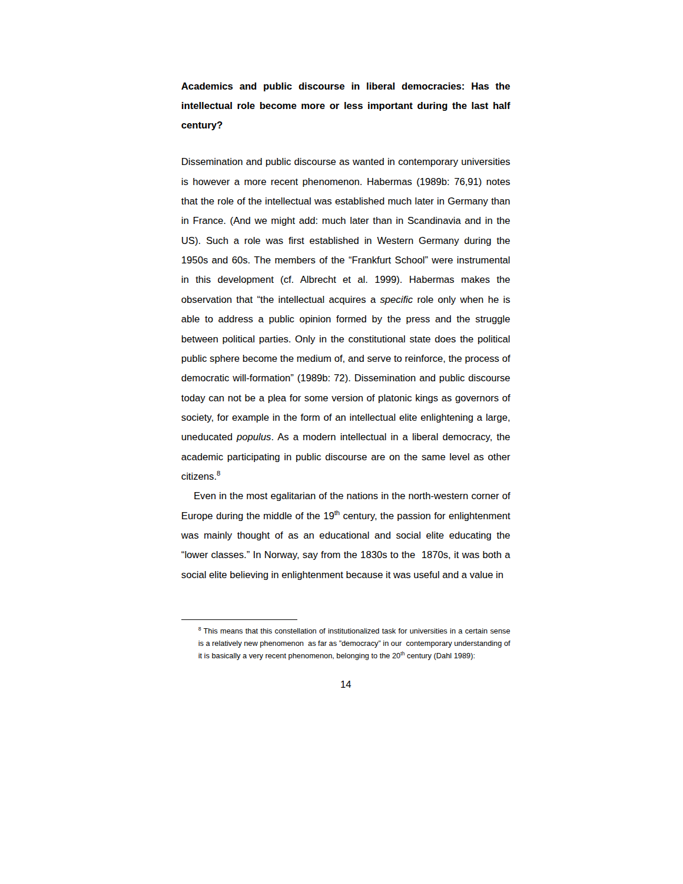Academics and public discourse in liberal democracies: Has the intellectual role become more or less important during the last half century?
Dissemination and public discourse as wanted in contemporary universities is however a more recent phenomenon. Habermas (1989b: 76,91) notes that the role of the intellectual was established much later in Germany than in France. (And we might add: much later than in Scandinavia and in the US). Such a role was first established in Western Germany during the 1950s and 60s. The members of the “Frankfurt School” were instrumental in this development (cf. Albrecht et al. 1999). Habermas makes the observation that “the intellectual acquires a specific role only when he is able to address a public opinion formed by the press and the struggle between political parties. Only in the constitutional state does the political public sphere become the medium of, and serve to reinforce, the process of democratic will-formation” (1989b: 72). Dissemination and public discourse today can not be a plea for some version of platonic kings as governors of society, for example in the form of an intellectual elite enlightening a large, uneducated populus. As a modern intellectual in a liberal democracy, the academic participating in public discourse are on the same level as other citizens.8
Even in the most egalitarian of the nations in the north-western corner of Europe during the middle of the 19th century, the passion for enlightenment was mainly thought of as an educational and social elite educating the “lower classes.” In Norway, say from the 1830s to the 1870s, it was both a social elite believing in enlightenment because it was useful and a value in
8 This means that this constellation of institutionalized task for universities in a certain sense is a relatively new phenomenon as far as ”democracy” in our contemporary understanding of it is basically a very recent phenomenon, belonging to the 20th century (Dahl 1989):
14